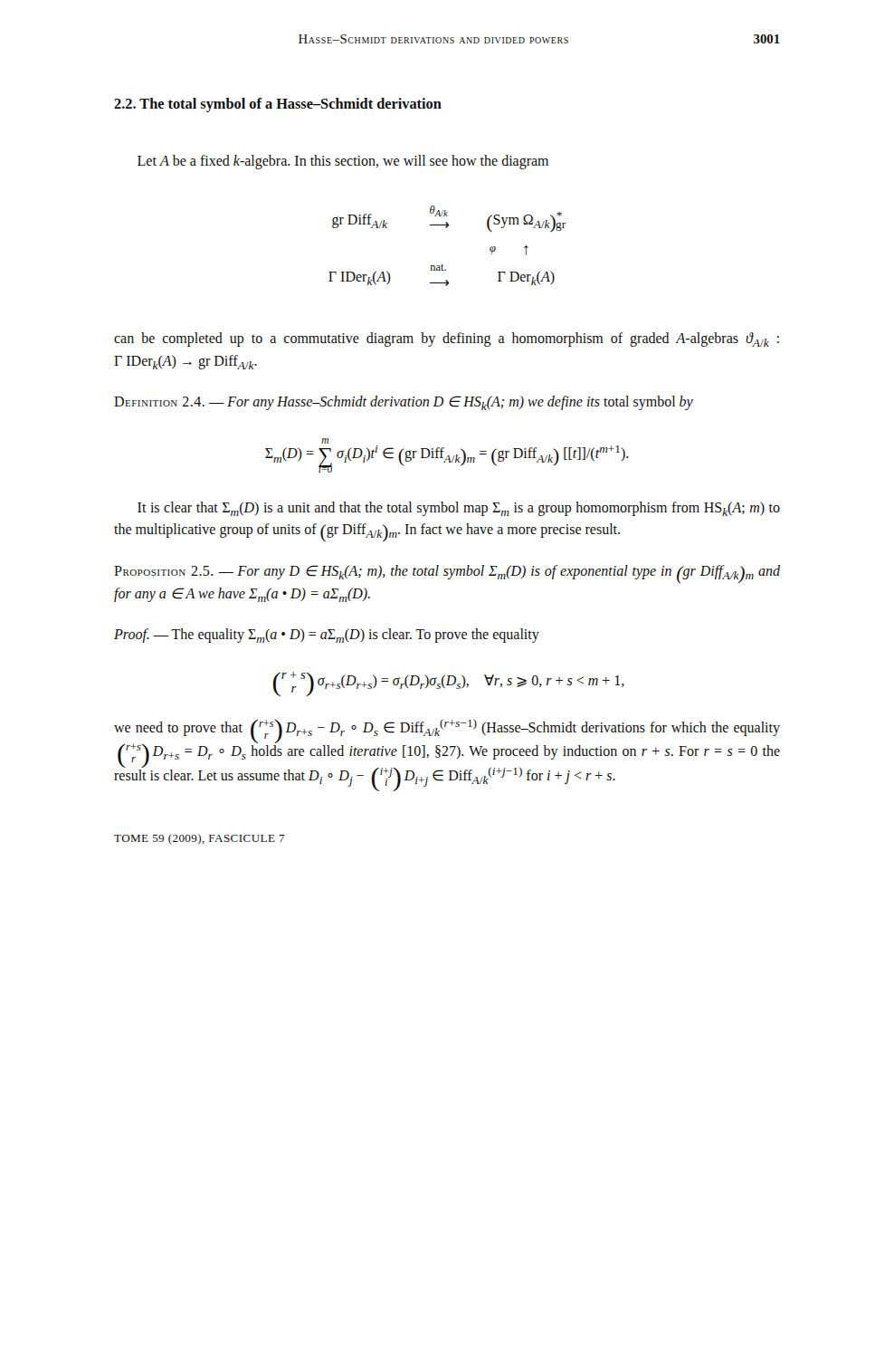Hasse–Schmidt derivations and divided powers 3001
2.2. The total symbol of a Hasse–Schmidt derivation
Let A be a fixed k-algebra. In this section, we will see how the diagram
| gr Diff A / k | θ A / k ⟶ | ( Sym Ω A / k ) * gr |
| | | ↑ φ |
| Γ IDer k ( A ) | nat. ⟶ | Γ Der k ( A ) |
can be completed up to a commutative diagram by defining a homomorphism of graded A-algebras ϑA/k : Γ IDerk(A) → gr DiffA/k.
Definition 2.4. — For any Hasse–Schmidt derivation D ∈ HSk(A; m) we define its total symbol by
Σm(D) = m∑i=0 σi(Di)ti ∈ (gr DiffA/k)m = (gr DiffA/k) [[t]]/(tm+1).
It is clear that Σm(D) is a unit and that the total symbol map Σm is a group homomorphism from HSk(A; m) to the multiplicative group of units of (gr DiffA/k)m. In fact we have a more precise result.
Proposition 2.5. — For any D ∈ HSk(A; m), the total symbol Σm(D) is of exponential type in (gr DiffA/k)m and for any a ∈ A we have Σm(a • D) = a Σm(D).
Proof. — The equality Σm(a • D) = a Σm(D) is clear. To prove the equality
(r + s r) σr+s(Dr+s) = σr(Dr)σs(Ds), ∀r, s ⩾ 0, r + s < m + 1,
we need to prove that (r+s r) Dr+s − Dr ∘ Ds ∈ DiffA/k(r+s−1) (Hasse–Schmidt derivations for which the equality (r+s r) Dr+s = Dr ∘ Ds holds are called iterative [10], §27). We proceed by induction on r + s. For r = s = 0 the result is clear. Let us assume that Di ∘ Dj − (i+j i) Di+j ∈ DiffA/k(i+j−1) for i + j < r + s.
TOME 59 (2009), FASCICULE 7